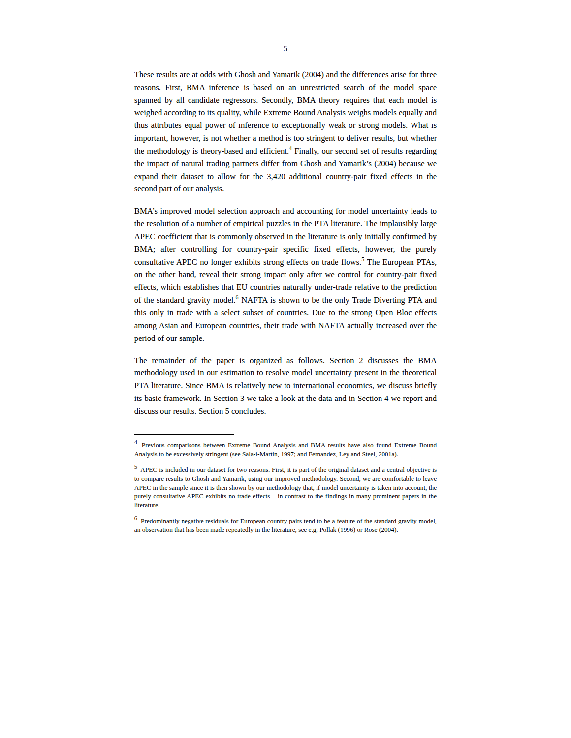5
These results are at odds with Ghosh and Yamarik (2004) and the differences arise for three reasons. First, BMA inference is based on an unrestricted search of the model space spanned by all candidate regressors. Secondly, BMA theory requires that each model is weighed according to its quality, while Extreme Bound Analysis weighs models equally and thus attributes equal power of inference to exceptionally weak or strong models. What is important, however, is not whether a method is too stringent to deliver results, but whether the methodology is theory-based and efficient.4 Finally, our second set of results regarding the impact of natural trading partners differ from Ghosh and Yamarik’s (2004) because we expand their dataset to allow for the 3,420 additional country-pair fixed effects in the second part of our analysis.
BMA’s improved model selection approach and accounting for model uncertainty leads to the resolution of a number of empirical puzzles in the PTA literature. The implausibly large APEC coefficient that is commonly observed in the literature is only initially confirmed by BMA; after controlling for country-pair specific fixed effects, however, the purely consultative APEC no longer exhibits strong effects on trade flows.5 The European PTAs, on the other hand, reveal their strong impact only after we control for country-pair fixed effects, which establishes that EU countries naturally under-trade relative to the prediction of the standard gravity model.6 NAFTA is shown to be the only Trade Diverting PTA and this only in trade with a select subset of countries. Due to the strong Open Bloc effects among Asian and European countries, their trade with NAFTA actually increased over the period of our sample.
The remainder of the paper is organized as follows. Section 2 discusses the BMA methodology used in our estimation to resolve model uncertainty present in the theoretical PTA literature. Since BMA is relatively new to international economics, we discuss briefly its basic framework. In Section 3 we take a look at the data and in Section 4 we report and discuss our results. Section 5 concludes.
4 Previous comparisons between Extreme Bound Analysis and BMA results have also found Extreme Bound Analysis to be excessively stringent (see Sala-i-Martin, 1997; and Fernandez, Ley and Steel, 2001a).
5 APEC is included in our dataset for two reasons. First, it is part of the original dataset and a central objective is to compare results to Ghosh and Yamarik, using our improved methodology. Second, we are comfortable to leave APEC in the sample since it is then shown by our methodology that, if model uncertainty is taken into account, the purely consultative APEC exhibits no trade effects – in contrast to the findings in many prominent papers in the literature.
6 Predominantly negative residuals for European country pairs tend to be a feature of the standard gravity model, an observation that has been made repeatedly in the literature, see e.g. Pollak (1996) or Rose (2004).